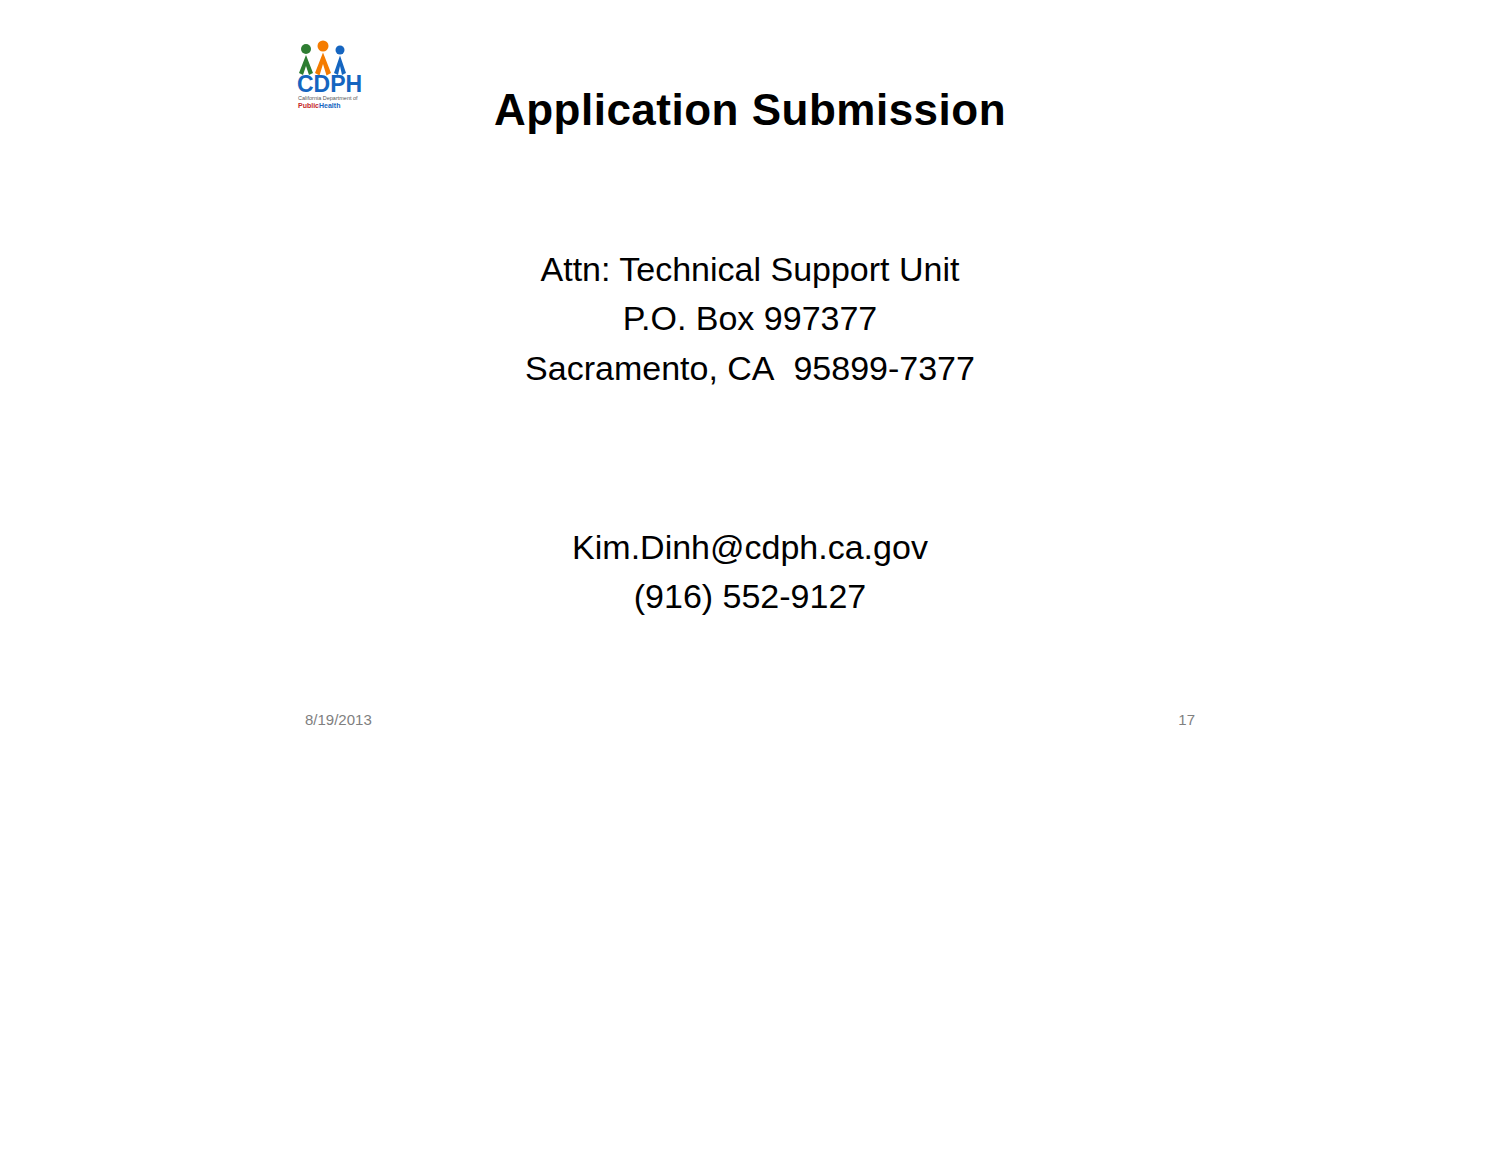Application Submission
Attn: Technical Support Unit
P.O. Box 997377
Sacramento, CA 95899-7377
Kim.Dinh@cdph.ca.gov
(916) 552-9127
8/19/2013 17